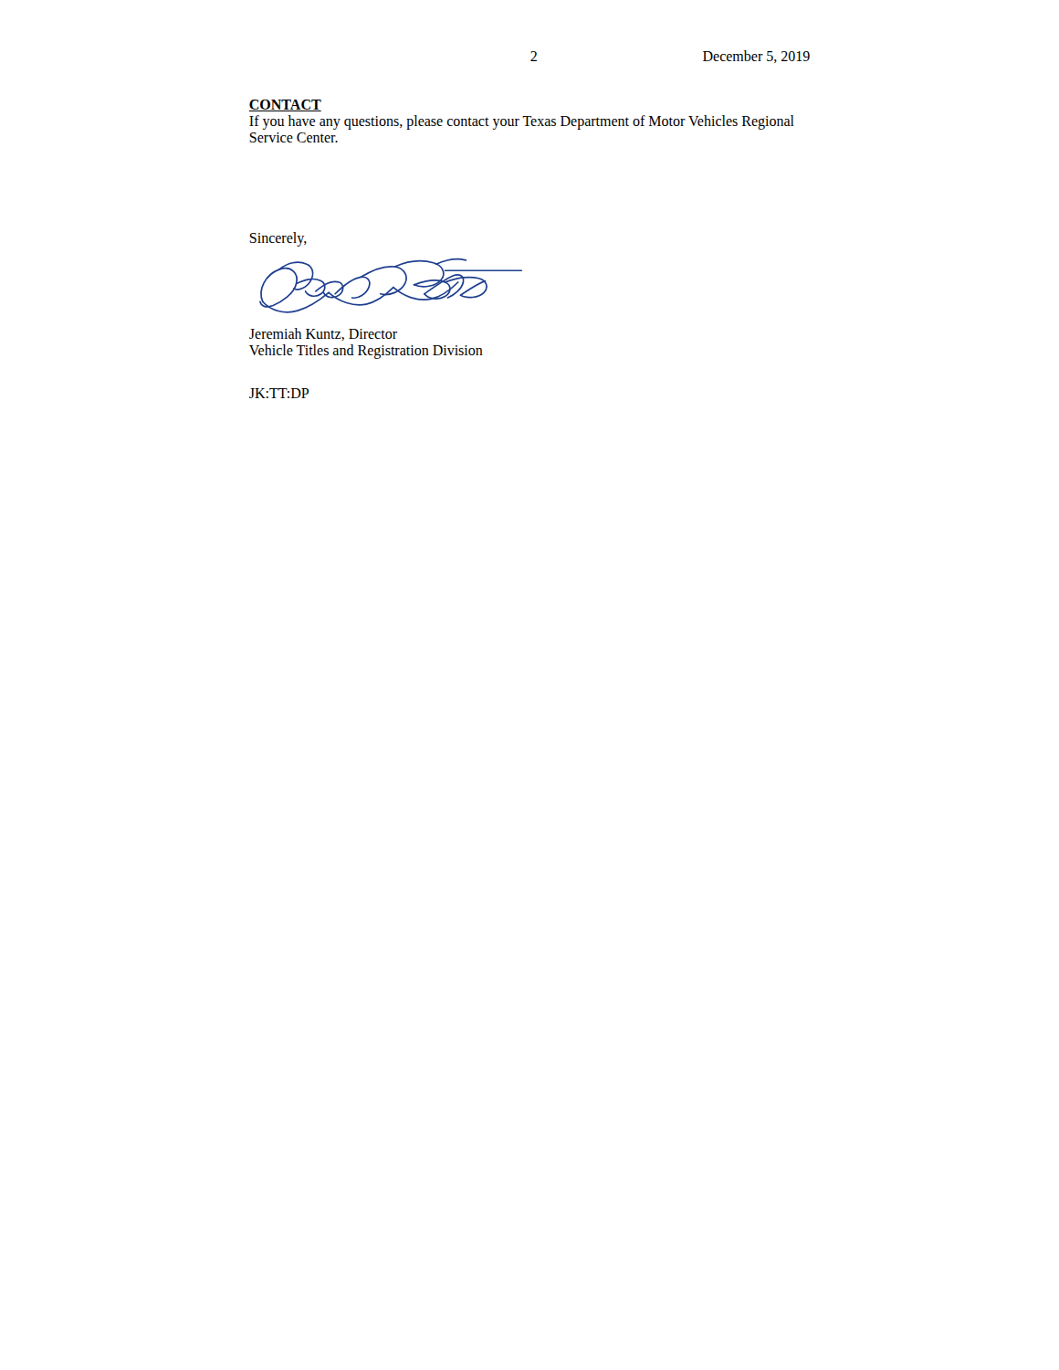2 December 5, 2019
CONTACT
If you have any questions, please contact your Texas Department of Motor Vehicles Regional Service Center.
Sincerely,
Jeremiah Kuntz, Director
Vehicle Titles and Registration Division
JK:TT:DP